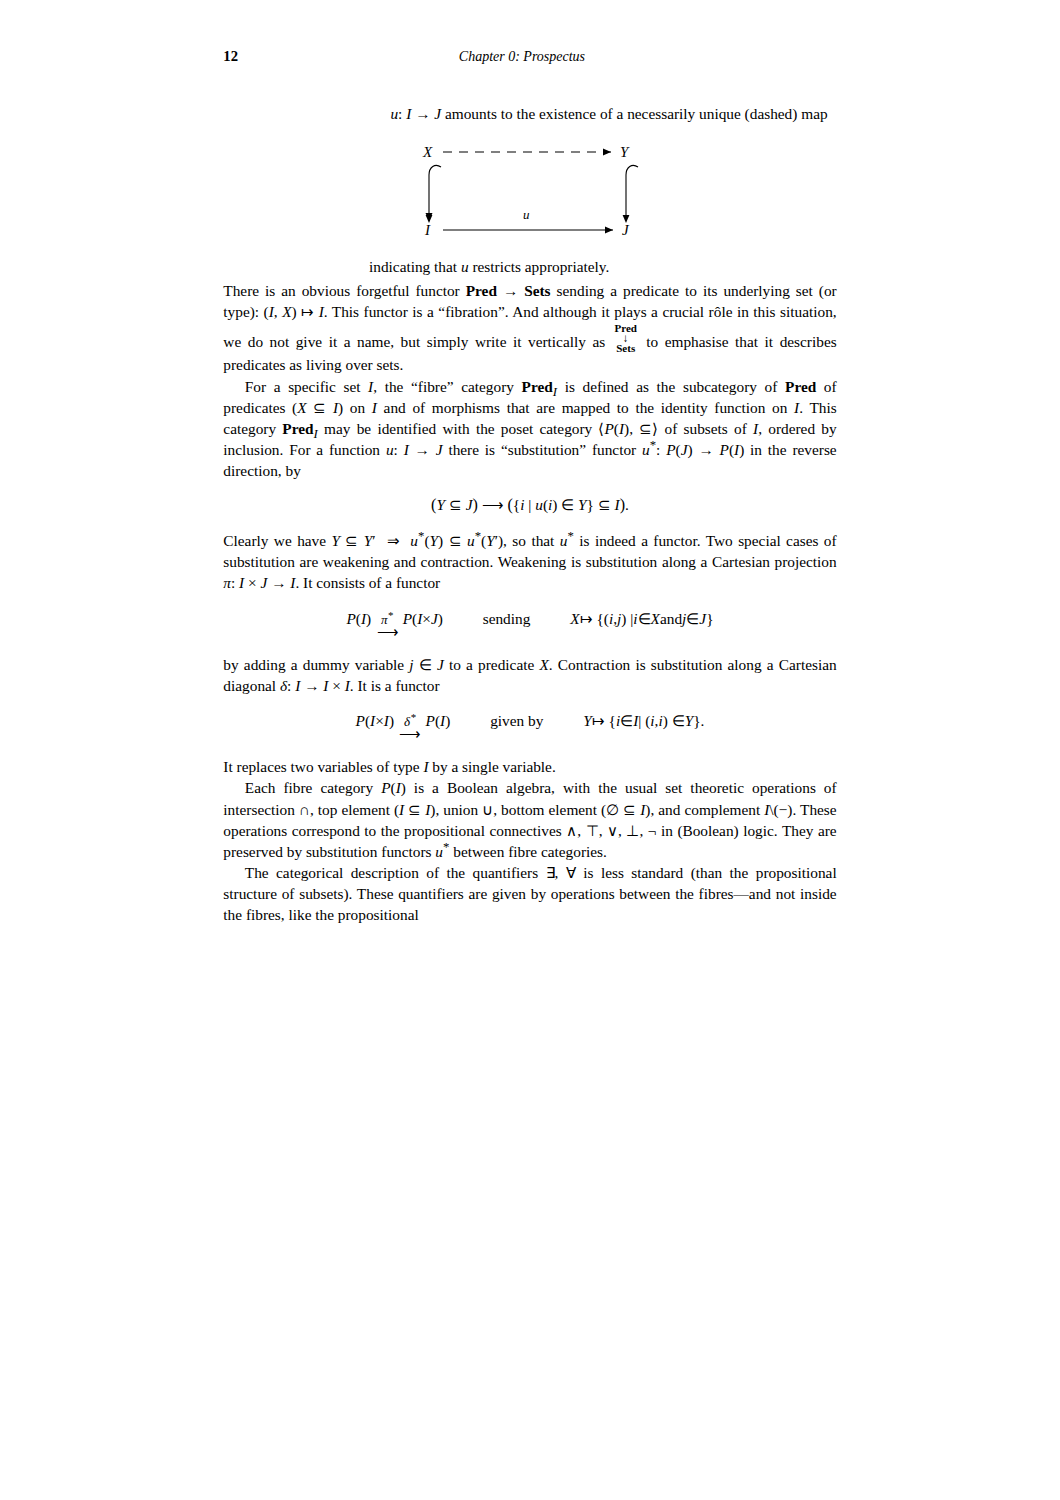12 Chapter 0: Prospectus
u: I → J amounts to the existence of a necessarily unique (dashed) map
X Y I J u
indicating that u restricts appropriately.
There is an obvious forgetful functor Pred → Sets sending a predicate to its underlying set (or type): (I, X) ↦ I. This functor is a “fibration”. And although it plays a crucial rôle in this situation, we do not give it a name, but simply write it vertically as Pred↓Sets to emphasise that it describes predicates as living over sets.
For a specific set I, the “fibre” category PredI is defined as the subcategory of Pred of predicates (X ⊆ I) on I and of morphisms that are mapped to the identity function on I. This category PredI may be identified with the poset category ⟨P(I), ⊆⟩ of subsets of I, ordered by inclusion. For a function u: I → J there is “substitution” functor u*: P(J) → P(I) in the reverse direction, by
(Y ⊆ J) ⟶ ({i | u(i) ∈ Y} ⊆ I).
Clearly we have Y ⊆ Y′ ⇒ u*(Y) ⊆ u*(Y′), so that u* is indeed a functor. Two special cases of substitution are weakening and contraction. Weakening is substitution along a Cartesian projection π: I × J → I. It consists of a functor
P(I) π* ⟶ P(I × J) sending X ↦ {(i, j) | i ∈ X and j ∈ J}
by adding a dummy variable j ∈ J to a predicate X. Contraction is substitution along a Cartesian diagonal δ: I → I × I. It is a functor
P(I × I) δ* ⟶ P(I) given by Y ↦ {i ∈ I | (i, i) ∈ Y}.
It replaces two variables of type I by a single variable.
Each fibre category P(I) is a Boolean algebra, with the usual set theoretic operations of intersection ∩, top element (I ⊆ I), union ∪, bottom element (∅ ⊆ I), and complement I\(−). These operations correspond to the propositional connectives ∧, ⊤, ∨, ⊥, ¬ in (Boolean) logic. They are preserved by substitution functors u* between fibre categories.
The categorical description of the quantifiers ∃, ∀ is less standard (than the propositional structure of subsets). These quantifiers are given by operations between the fibres—and not inside the fibres, like the propositional